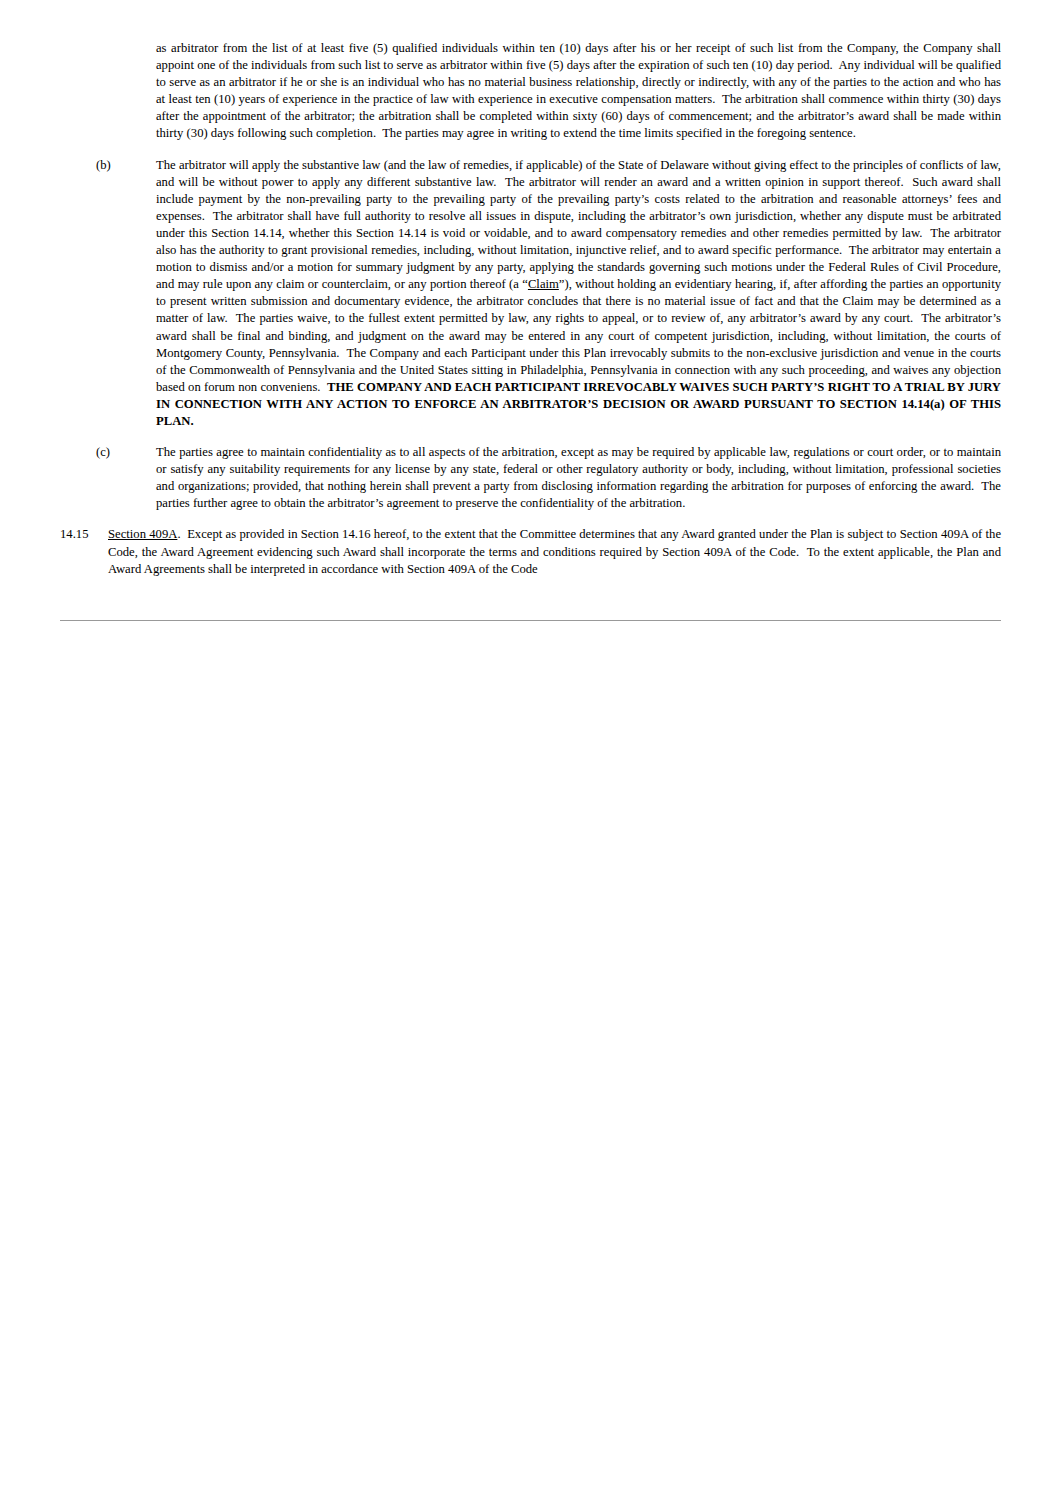as arbitrator from the list of at least five (5) qualified individuals within ten (10) days after his or her receipt of such list from the Company, the Company shall appoint one of the individuals from such list to serve as arbitrator within five (5) days after the expiration of such ten (10) day period. Any individual will be qualified to serve as an arbitrator if he or she is an individual who has no material business relationship, directly or indirectly, with any of the parties to the action and who has at least ten (10) years of experience in the practice of law with experience in executive compensation matters. The arbitration shall commence within thirty (30) days after the appointment of the arbitrator; the arbitration shall be completed within sixty (60) days of commencement; and the arbitrator’s award shall be made within thirty (30) days following such completion. The parties may agree in writing to extend the time limits specified in the foregoing sentence.
(b) The arbitrator will apply the substantive law (and the law of remedies, if applicable) of the State of Delaware without giving effect to the principles of conflicts of law, and will be without power to apply any different substantive law. The arbitrator will render an award and a written opinion in support thereof. Such award shall include payment by the non-prevailing party to the prevailing party of the prevailing party’s costs related to the arbitration and reasonable attorneys’ fees and expenses. The arbitrator shall have full authority to resolve all issues in dispute, including the arbitrator’s own jurisdiction, whether any dispute must be arbitrated under this Section 14.14, whether this Section 14.14 is void or voidable, and to award compensatory remedies and other remedies permitted by law. The arbitrator also has the authority to grant provisional remedies, including, without limitation, injunctive relief, and to award specific performance. The arbitrator may entertain a motion to dismiss and/or a motion for summary judgment by any party, applying the standards governing such motions under the Federal Rules of Civil Procedure, and may rule upon any claim or counterclaim, or any portion thereof (a “Claim”), without holding an evidentiary hearing, if, after affording the parties an opportunity to present written submission and documentary evidence, the arbitrator concludes that there is no material issue of fact and that the Claim may be determined as a matter of law. The parties waive, to the fullest extent permitted by law, any rights to appeal, or to review of, any arbitrator’s award by any court. The arbitrator’s award shall be final and binding, and judgment on the award may be entered in any court of competent jurisdiction, including, without limitation, the courts of Montgomery County, Pennsylvania. The Company and each Participant under this Plan irrevocably submits to the non-exclusive jurisdiction and venue in the courts of the Commonwealth of Pennsylvania and the United States sitting in Philadelphia, Pennsylvania in connection with any such proceeding, and waives any objection based on forum non conveniens. THE COMPANY AND EACH PARTICIPANT IRREVOCABLY WAIVES SUCH PARTY’S RIGHT TO A TRIAL BY JURY IN CONNECTION WITH ANY ACTION TO ENFORCE AN ARBITRATOR’S DECISION OR AWARD PURSUANT TO SECTION 14.14(a) OF THIS PLAN.
(c) The parties agree to maintain confidentiality as to all aspects of the arbitration, except as may be required by applicable law, regulations or court order, or to maintain or satisfy any suitability requirements for any license by any state, federal or other regulatory authority or body, including, without limitation, professional societies and organizations; provided, that nothing herein shall prevent a party from disclosing information regarding the arbitration for purposes of enforcing the award. The parties further agree to obtain the arbitrator’s agreement to preserve the confidentiality of the arbitration.
14.15 Section 409A. Except as provided in Section 14.16 hereof, to the extent that the Committee determines that any Award granted under the Plan is subject to Section 409A of the Code, the Award Agreement evidencing such Award shall incorporate the terms and conditions required by Section 409A of the Code. To the extent applicable, the Plan and Award Agreements shall be interpreted in accordance with Section 409A of the Code